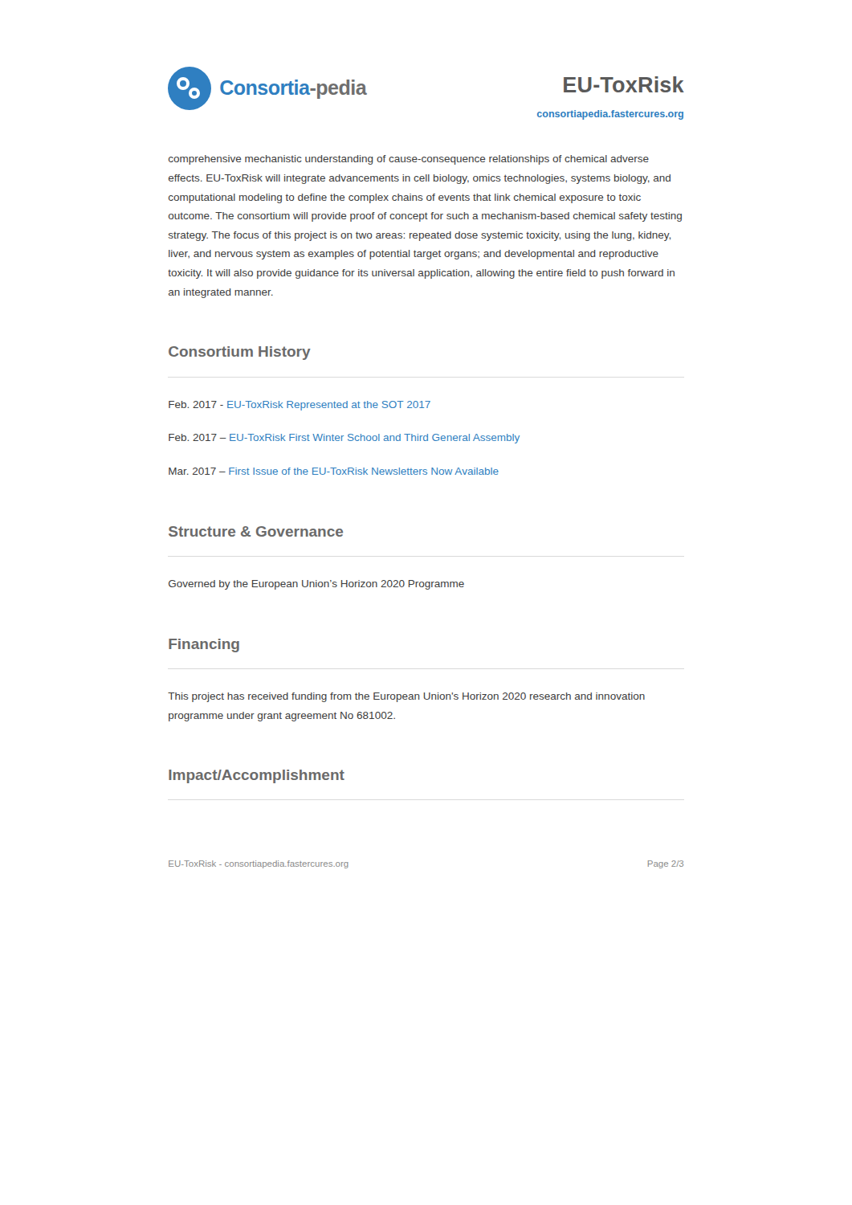Consortia-pedia
EU-ToxRisk
consortiapedia.fastercures.org
comprehensive mechanistic understanding of cause-consequence relationships of chemical adverse effects. EU-ToxRisk will integrate advancements in cell biology, omics technologies, systems biology, and computational modeling to define the complex chains of events that link chemical exposure to toxic outcome. The consortium will provide proof of concept for such a mechanism-based chemical safety testing strategy. The focus of this project is on two areas: repeated dose systemic toxicity, using the lung, kidney, liver, and nervous system as examples of potential target organs; and developmental and reproductive toxicity. It will also provide guidance for its universal application, allowing the entire field to push forward in an integrated manner.
Consortium History
Feb. 2017 - EU-ToxRisk Represented at the SOT 2017
Feb. 2017 – EU-ToxRisk First Winter School and Third General Assembly
Mar. 2017 – First Issue of the EU-ToxRisk Newsletters Now Available
Structure & Governance
Governed by the European Union’s Horizon 2020 Programme
Financing
This project has received funding from the European Union's Horizon 2020 research and innovation programme under grant agreement No 681002.
Impact/Accomplishment
EU-ToxRisk - consortiapedia.fastercures.org
Page 2/3